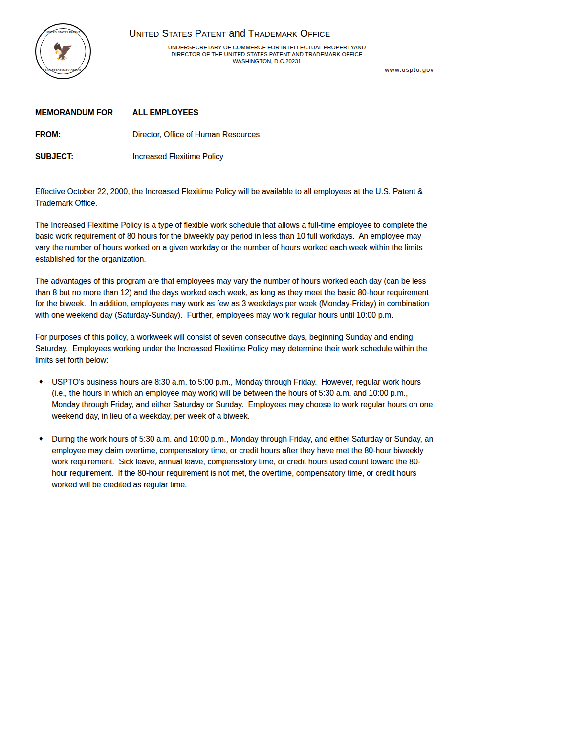UNITED STATES PATENT
🦅
AND TRADEMARK OFFICE
UNITED STATES PATENT and TRADEMARK OFFICE
UNDERSECRETARY OF COMMERCE FOR INTELLECTUAL PROPERTYAND
DIRECTOR OF THE UNITED STATES PATENT AND TRADEMARK OFFICE
WASHINGTON, D.C.20231
www.uspto.gov
| MEMORANDUM FOR | ALL EMPLOYEES |
| FROM: | Director, Office of Human Resources |
| SUBJECT: | Increased Flexitime Policy |
Effective October 22, 2000, the Increased Flexitime Policy will be available to all employees at the U.S. Patent & Trademark Office.
The Increased Flexitime Policy is a type of flexible work schedule that allows a full-time employee to complete the basic work requirement of 80 hours for the biweekly pay period in less than 10 full workdays. An employee may vary the number of hours worked on a given workday or the number of hours worked each week within the limits established for the organization.
The advantages of this program are that employees may vary the number of hours worked each day (can be less than 8 but no more than 12) and the days worked each week, as long as they meet the basic 80-hour requirement for the biweek. In addition, employees may work as few as 3 weekdays per week (Monday-Friday) in combination with one weekend day (Saturday-Sunday). Further, employees may work regular hours until 10:00 p.m.
For purposes of this policy, a workweek will consist of seven consecutive days, beginning Sunday and ending Saturday. Employees working under the Increased Flexitime Policy may determine their work schedule within the limits set forth below:
USPTO’s business hours are 8:30 a.m. to 5:00 p.m., Monday through Friday. However, regular work hours (i.e., the hours in which an employee may work) will be between the hours of 5:30 a.m. and 10:00 p.m., Monday through Friday, and either Saturday or Sunday. Employees may choose to work regular hours on one weekend day, in lieu of a weekday, per week of a biweek.
During the work hours of 5:30 a.m. and 10:00 p.m., Monday through Friday, and either Saturday or Sunday, an employee may claim overtime, compensatory time, or credit hours after they have met the 80-hour biweekly work requirement. Sick leave, annual leave, compensatory time, or credit hours used count toward the 80-hour requirement. If the 80-hour requirement is not met, the overtime, compensatory time, or credit hours worked will be credited as regular time.